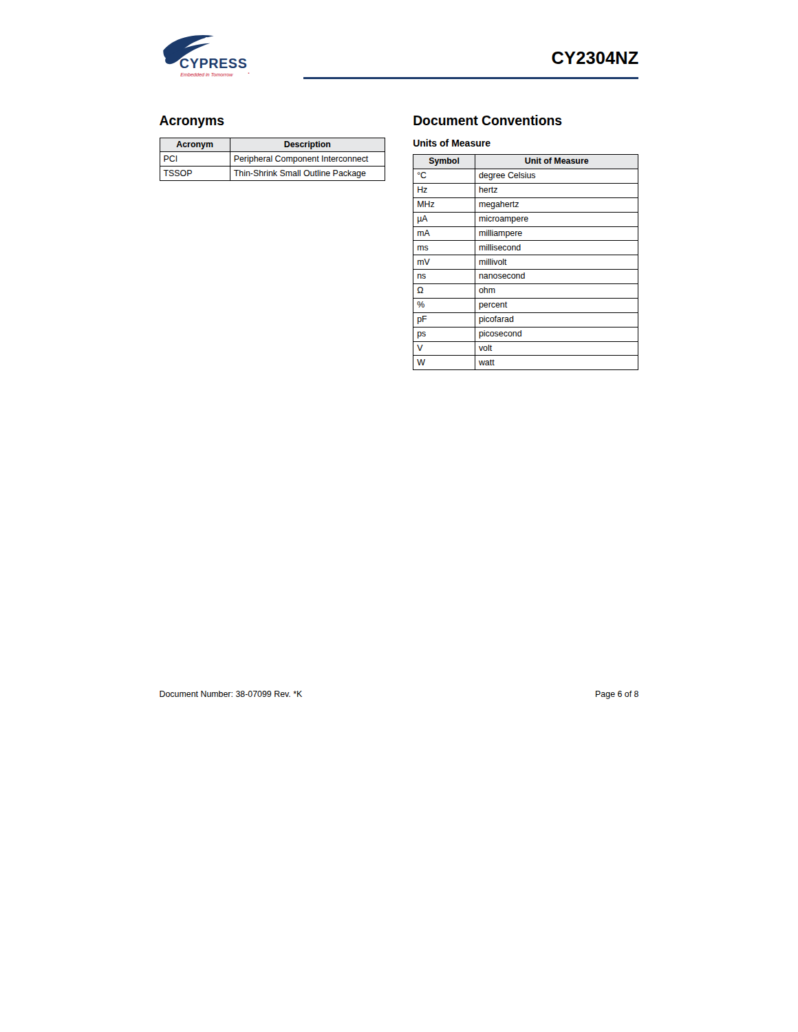CYPRESS Embedded in Tomorrow •
CY2304NZ
Acronyms
| Acronym | Description |
| --- | --- |
| PCI | Peripheral Component Interconnect |
| TSSOP | Thin-Shrink Small Outline Package |
Document Conventions
Units of Measure
| Symbol | Unit of Measure |
| --- | --- |
| °C | degree Celsius |
| Hz | hertz |
| MHz | megahertz |
| µA | microampere |
| mA | milliampere |
| ms | millisecond |
| mV | millivolt |
| ns | nanosecond |
| Ω | ohm |
| % | percent |
| pF | picofarad |
| ps | picosecond |
| V | volt |
| W | watt |
Document Number: 38-07099 Rev. *K Page 6 of 8